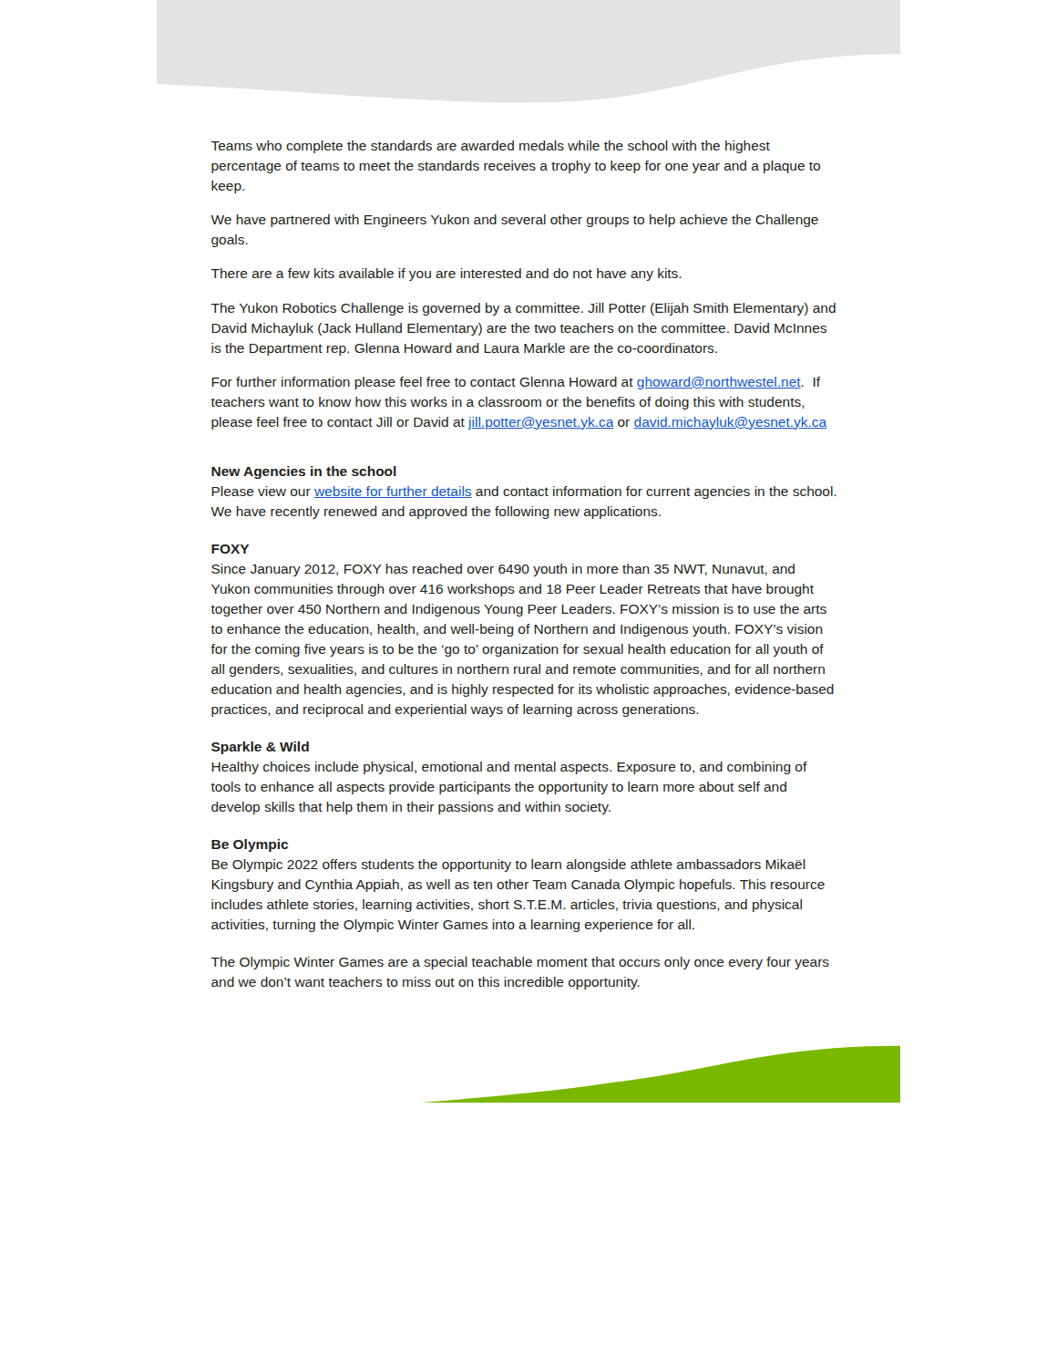Teams who complete the standards are awarded medals while the school with the highest percentage of teams to meet the standards receives a trophy to keep for one year and a plaque to keep.
We have partnered with Engineers Yukon and several other groups to help achieve the Challenge goals.
There are a few kits available if you are interested and do not have any kits.
The Yukon Robotics Challenge is governed by a committee. Jill Potter (Elijah Smith Elementary) and David Michayluk (Jack Hulland Elementary) are the two teachers on the committee. David McInnes is the Department rep. Glenna Howard and Laura Markle are the co-coordinators.
For further information please feel free to contact Glenna Howard at ghoward@northwestel.net. If teachers want to know how this works in a classroom or the benefits of doing this with students, please feel free to contact Jill or David at jill.potter@yesnet.yk.ca or david.michayluk@yesnet.yk.ca
New Agencies in the school
Please view our website for further details and contact information for current agencies in the school. We have recently renewed and approved the following new applications.
FOXY
Since January 2012, FOXY has reached over 6490 youth in more than 35 NWT, Nunavut, and Yukon communities through over 416 workshops and 18 Peer Leader Retreats that have brought together over 450 Northern and Indigenous Young Peer Leaders. FOXY’s mission is to use the arts to enhance the education, health, and well-being of Northern and Indigenous youth. FOXY’s vision for the coming five years is to be the ‘go to’ organization for sexual health education for all youth of all genders, sexualities, and cultures in northern rural and remote communities, and for all northern education and health agencies, and is highly respected for its wholistic approaches, evidence-based practices, and reciprocal and experiential ways of learning across generations.
Sparkle & Wild
Healthy choices include physical, emotional and mental aspects. Exposure to, and combining of tools to enhance all aspects provide participants the opportunity to learn more about self and develop skills that help them in their passions and within society.
Be Olympic
Be Olympic 2022 offers students the opportunity to learn alongside athlete ambassadors Mikaël Kingsbury and Cynthia Appiah, as well as ten other Team Canada Olympic hopefuls. This resource includes athlete stories, learning activities, short S.T.E.M. articles, trivia questions, and physical activities, turning the Olympic Winter Games into a learning experience for all.
The Olympic Winter Games are a special teachable moment that occurs only once every four years and we don’t want teachers to miss out on this incredible opportunity.